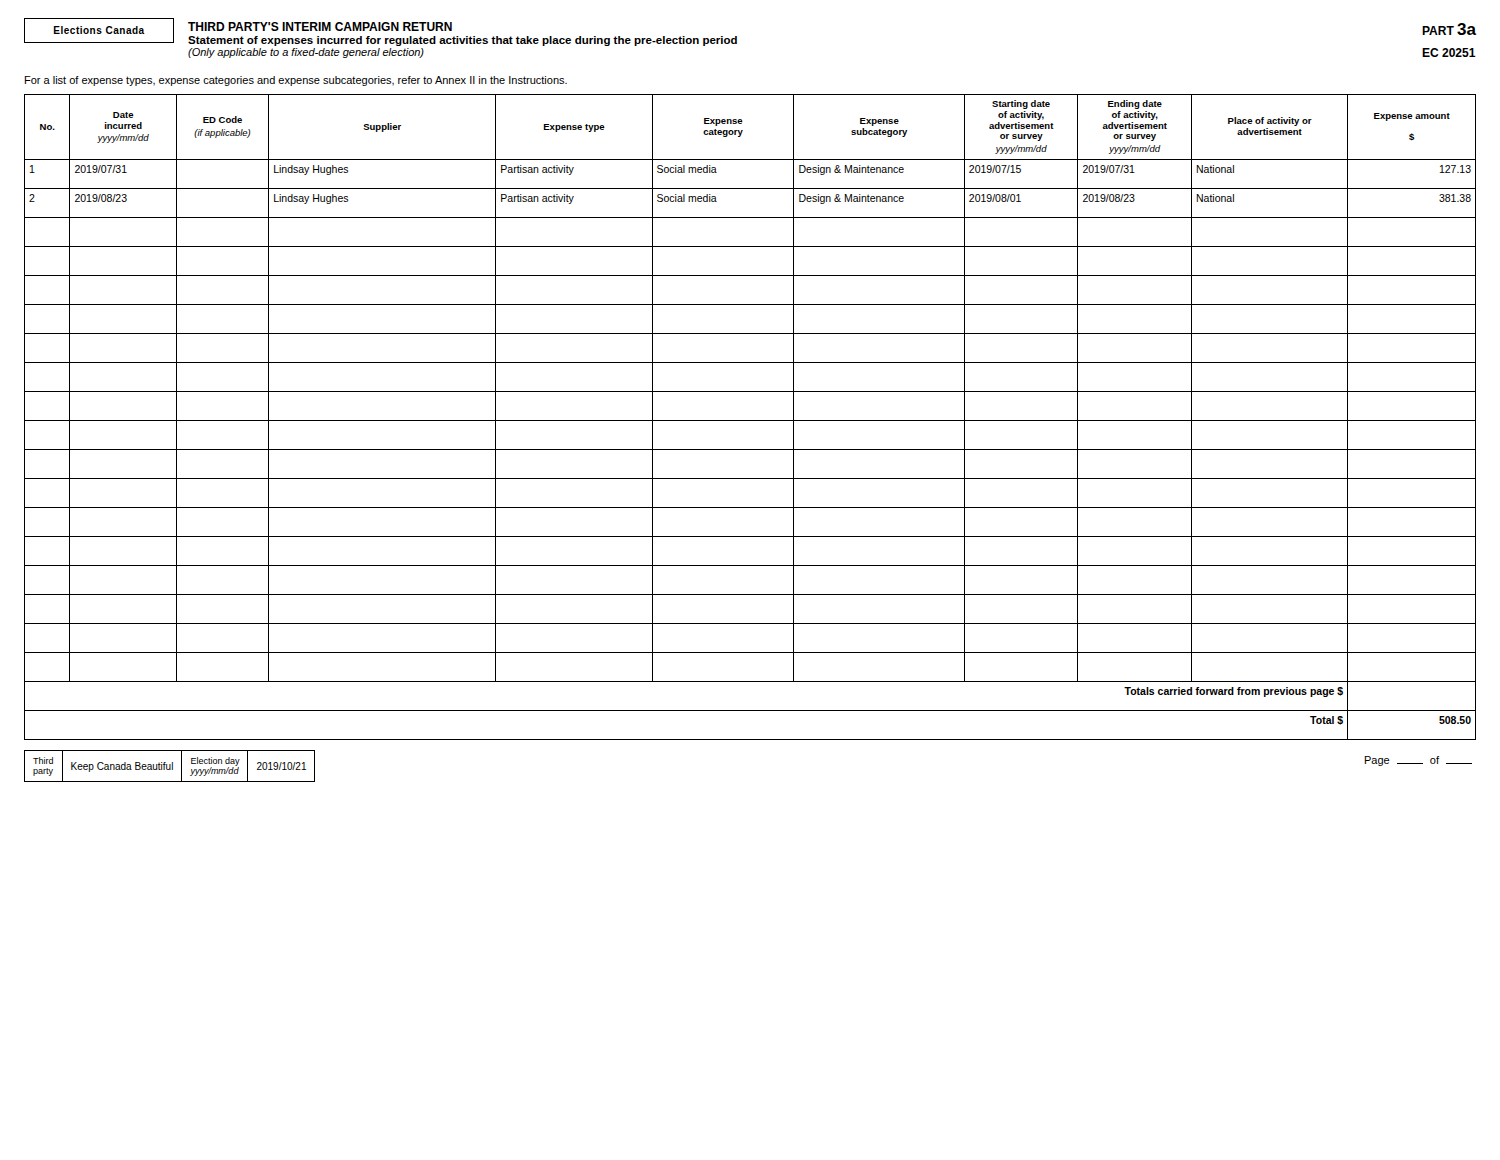Elections Canada
Third Party's Interim Campaign Return
Statement of expenses incurred for regulated activities that take place during the pre-election period
(Only applicable to a fixed-date general election)
PART 3a
EC 20251
For a list of expense types, expense categories and expense subcategories, refer to Annex II in the Instructions.
| No. | Date incurred yyyy/mm/dd | ED Code (if applicable) | Supplier | Expense type | Expense category | Expense subcategory | Starting date of activity, advertisement or survey yyyy/mm/dd | Ending date of activity, advertisement or survey yyyy/mm/dd | Place of activity or advertisement | Expense amount $ |
| --- | --- | --- | --- | --- | --- | --- | --- | --- | --- | --- |
| 1 | 2019/07/31 | | Lindsay Hughes | Partisan activity | Social media | Design & Maintenance | 2019/07/15 | 2019/07/31 | National | 127.13 |
| 2 | 2019/08/23 | | Lindsay Hughes | Partisan activity | Social media | Design & Maintenance | 2019/08/01 | 2019/08/23 | National | 381.38 |
| Totals carried forward from previous page $ | |
| Total $ | 508.50 |
| Third party | Keep Canada Beautiful | Election day yyyy/mm/dd | 2019/10/21 |
Page of